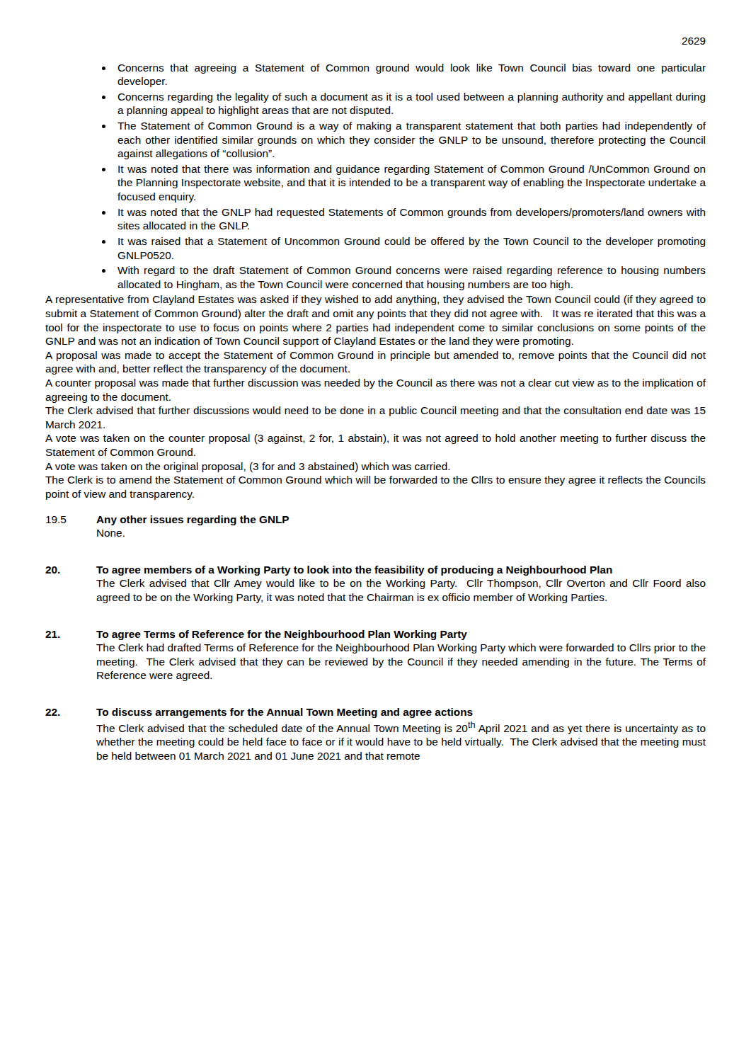2629
Concerns that agreeing a Statement of Common ground would look like Town Council bias toward one particular developer.
Concerns regarding the legality of such a document as it is a tool used between a planning authority and appellant during a planning appeal to highlight areas that are not disputed.
The Statement of Common Ground is a way of making a transparent statement that both parties had independently of each other identified similar grounds on which they consider the GNLP to be unsound, therefore protecting the Council against allegations of “collusion”.
It was noted that there was information and guidance regarding Statement of Common Ground /UnCommon Ground on the Planning Inspectorate website, and that it is intended to be a transparent way of enabling the Inspectorate undertake a focused enquiry.
It was noted that the GNLP had requested Statements of Common grounds from developers/promoters/land owners with sites allocated in the GNLP.
It was raised that a Statement of Uncommon Ground could be offered by the Town Council to the developer promoting GNLP0520.
With regard to the draft Statement of Common Ground concerns were raised regarding reference to housing numbers allocated to Hingham, as the Town Council were concerned that housing numbers are too high.
A representative from Clayland Estates was asked if they wished to add anything, they advised the Town Council could (if they agreed to submit a Statement of Common Ground) alter the draft and omit any points that they did not agree with. It was re iterated that this was a tool for the inspectorate to use to focus on points where 2 parties had independent come to similar conclusions on some points of the GNLP and was not an indication of Town Council support of Clayland Estates or the land they were promoting.
A proposal was made to accept the Statement of Common Ground in principle but amended to, remove points that the Council did not agree with and, better reflect the transparency of the document.
A counter proposal was made that further discussion was needed by the Council as there was not a clear cut view as to the implication of agreeing to the document.
The Clerk advised that further discussions would need to be done in a public Council meeting and that the consultation end date was 15 March 2021.
A vote was taken on the counter proposal (3 against, 2 for, 1 abstain), it was not agreed to hold another meeting to further discuss the Statement of Common Ground.
A vote was taken on the original proposal, (3 for and 3 abstained) which was carried.
The Clerk is to amend the Statement of Common Ground which will be forwarded to the Cllrs to ensure they agree it reflects the Councils point of view and transparency.
19.5
Any other issues regarding the GNLP
None.
20.
To agree members of a Working Party to look into the feasibility of producing a Neighbourhood Plan
The Clerk advised that Cllr Amey would like to be on the Working Party. Cllr Thompson, Cllr Overton and Cllr Foord also agreed to be on the Working Party, it was noted that the Chairman is ex officio member of Working Parties.
21.
To agree Terms of Reference for the Neighbourhood Plan Working Party
The Clerk had drafted Terms of Reference for the Neighbourhood Plan Working Party which were forwarded to Cllrs prior to the meeting. The Clerk advised that they can be reviewed by the Council if they needed amending in the future. The Terms of Reference were agreed.
22.
To discuss arrangements for the Annual Town Meeting and agree actions
The Clerk advised that the scheduled date of the Annual Town Meeting is 20th April 2021 and as yet there is uncertainty as to whether the meeting could be held face to face or if it would have to be held virtually. The Clerk advised that the meeting must be held between 01 March 2021 and 01 June 2021 and that remote